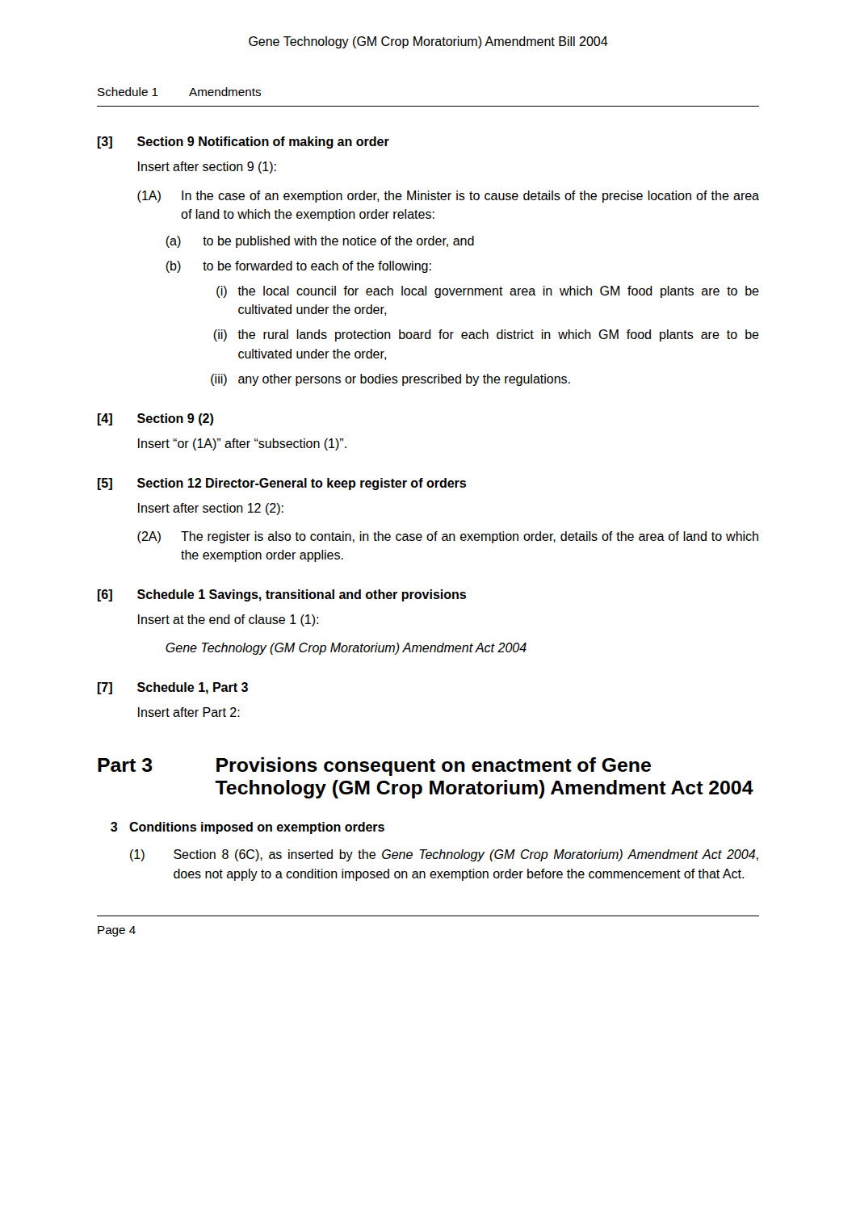Gene Technology (GM Crop Moratorium) Amendment Bill 2004
Schedule 1 Amendments
[3] Section 9 Notification of making an order
Insert after section 9 (1):
(1A) In the case of an exemption order, the Minister is to cause details of the precise location of the area of land to which the exemption order relates:
(a) to be published with the notice of the order, and
(b) to be forwarded to each of the following:
(i) the local council for each local government area in which GM food plants are to be cultivated under the order,
(ii) the rural lands protection board for each district in which GM food plants are to be cultivated under the order,
(iii) any other persons or bodies prescribed by the regulations.
[4] Section 9 (2)
Insert “or (1A)” after “subsection (1)”.
[5] Section 12 Director-General to keep register of orders
Insert after section 12 (2):
(2A) The register is also to contain, in the case of an exemption order, details of the area of land to which the exemption order applies.
[6] Schedule 1 Savings, transitional and other provisions
Insert at the end of clause 1 (1):
Gene Technology (GM Crop Moratorium) Amendment Act 2004
[7] Schedule 1, Part 3
Insert after Part 2:
Part 3 Provisions consequent on enactment of Gene Technology (GM Crop Moratorium) Amendment Act 2004
3 Conditions imposed on exemption orders
(1) Section 8 (6C), as inserted by the Gene Technology (GM Crop Moratorium) Amendment Act 2004, does not apply to a condition imposed on an exemption order before the commencement of that Act.
Page 4